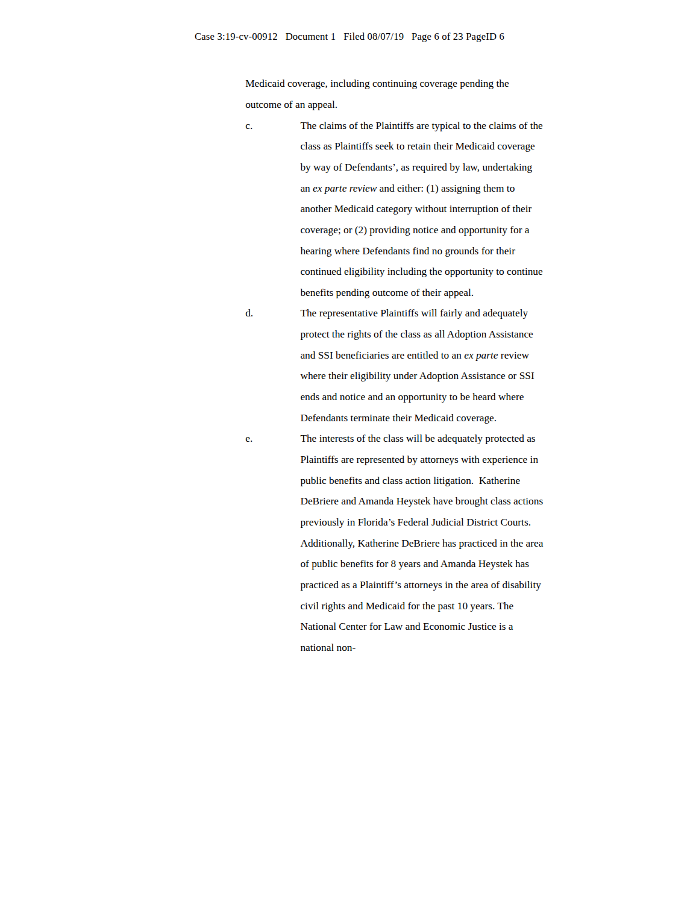Case 3:19-cv-00912 Document 1 Filed 08/07/19 Page 6 of 23 PageID 6
Medicaid coverage, including continuing coverage pending the outcome of an appeal.
c. The claims of the Plaintiffs are typical to the claims of the class as Plaintiffs seek to retain their Medicaid coverage by way of Defendants’, as required by law, undertaking an ex parte review and either: (1) assigning them to another Medicaid category without interruption of their coverage; or (2) providing notice and opportunity for a hearing where Defendants find no grounds for their continued eligibility including the opportunity to continue benefits pending outcome of their appeal.
d. The representative Plaintiffs will fairly and adequately protect the rights of the class as all Adoption Assistance and SSI beneficiaries are entitled to an ex parte review where their eligibility under Adoption Assistance or SSI ends and notice and an opportunity to be heard where Defendants terminate their Medicaid coverage.
e. The interests of the class will be adequately protected as Plaintiffs are represented by attorneys with experience in public benefits and class action litigation. Katherine DeBriere and Amanda Heystek have brought class actions previously in Florida’s Federal Judicial District Courts. Additionally, Katherine DeBriere has practiced in the area of public benefits for 8 years and Amanda Heystek has practiced as a Plaintiff’s attorneys in the area of disability civil rights and Medicaid for the past 10 years. The National Center for Law and Economic Justice is a national non-